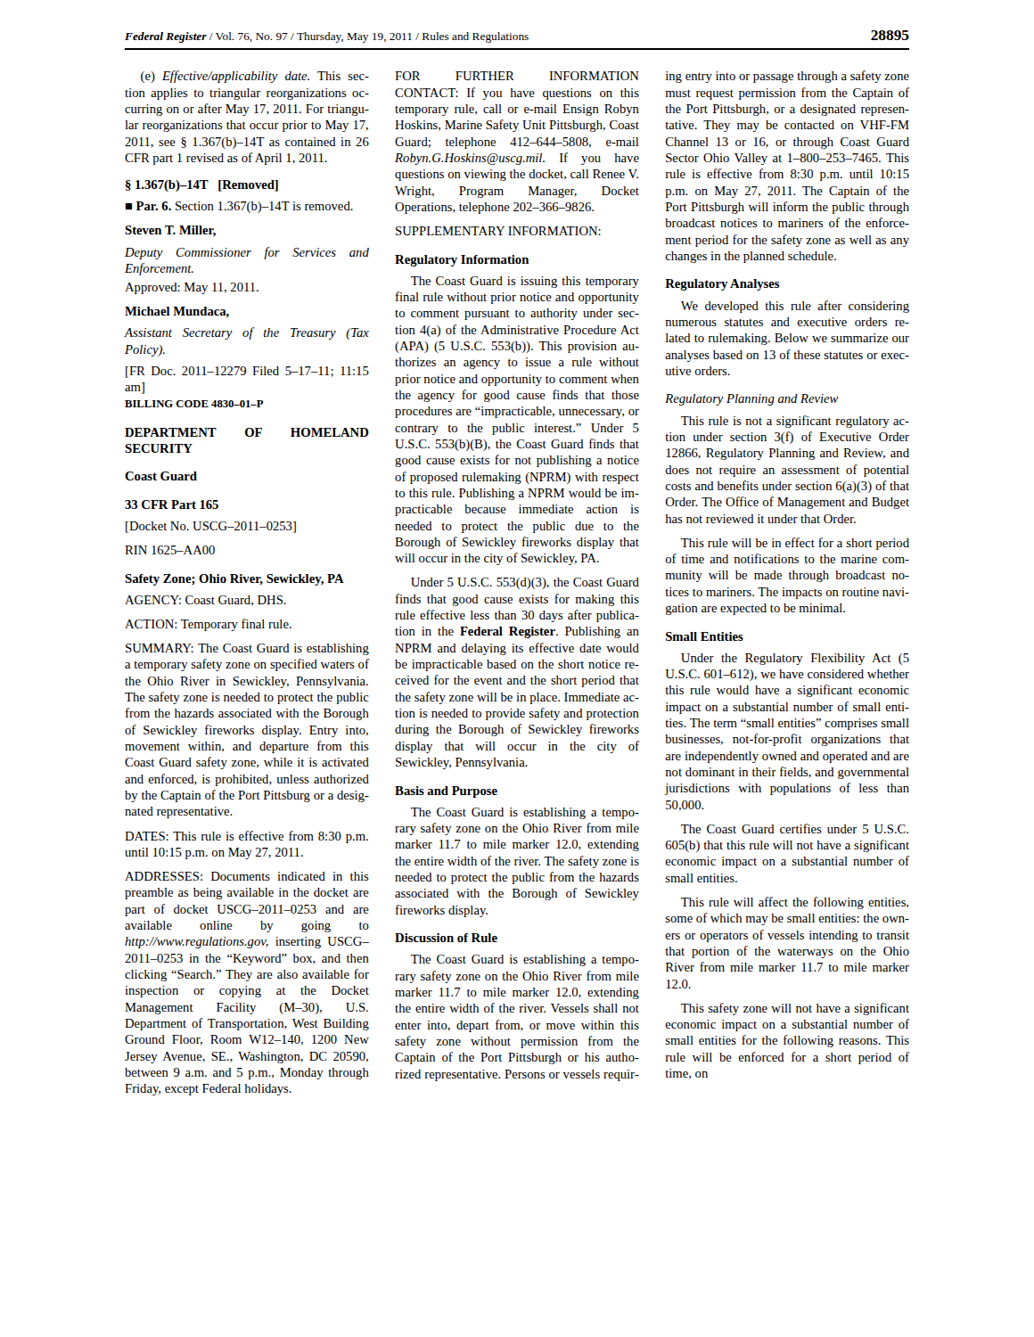Federal Register / Vol. 76, No. 97 / Thursday, May 19, 2011 / Rules and Regulations
28895
(e) Effective/applicability date. This section applies to triangular reorganizations occurring on or after May 17, 2011. For triangular reorganizations that occur prior to May 17, 2011, see § 1.367(b)–14T as contained in 26 CFR part 1 revised as of April 1, 2011.
§ 1.367(b)–14T [Removed]
■ Par. 6. Section 1.367(b)–14T is removed.
Steven T. Miller,
Deputy Commissioner for Services and Enforcement.
Approved: May 11, 2011.
Michael Mundaca,
Assistant Secretary of the Treasury (Tax Policy).
[FR Doc. 2011–12279 Filed 5–17–11; 11:15 am]
BILLING CODE 4830–01–P
DEPARTMENT OF HOMELAND SECURITY
Coast Guard
33 CFR Part 165
[Docket No. USCG–2011–0253]
RIN 1625–AA00
Safety Zone; Ohio River, Sewickley, PA
AGENCY: Coast Guard, DHS.
ACTION: Temporary final rule.
SUMMARY: The Coast Guard is establishing a temporary safety zone on specified waters of the Ohio River in Sewickley, Pennsylvania. The safety zone is needed to protect the public from the hazards associated with the Borough of Sewickley fireworks display. Entry into, movement within, and departure from this Coast Guard safety zone, while it is activated and enforced, is prohibited, unless authorized by the Captain of the Port Pittsburg or a designated representative.
DATES: This rule is effective from 8:30 p.m. until 10:15 p.m. on May 27, 2011.
ADDRESSES: Documents indicated in this preamble as being available in the docket are part of docket USCG–2011–0253 and are available online by going to http://www.regulations.gov, inserting USCG–2011–0253 in the “Keyword” box, and then clicking “Search.” They are also available for inspection or copying at the Docket Management Facility (M–30), U.S. Department of Transportation, West Building Ground Floor, Room W12–140, 1200 New Jersey Avenue, SE., Washington, DC 20590, between 9 a.m. and 5 p.m., Monday through Friday, except Federal holidays.
FOR FURTHER INFORMATION CONTACT: If you have questions on this temporary rule, call or e-mail Ensign Robyn Hoskins, Marine Safety Unit Pittsburgh, Coast Guard; telephone 412–644–5808, e-mail Robyn.G.Hoskins@uscg.mil. If you have questions on viewing the docket, call Renee V. Wright, Program Manager, Docket Operations, telephone 202–366–9826.
SUPPLEMENTARY INFORMATION:
Regulatory Information
The Coast Guard is issuing this temporary final rule without prior notice and opportunity to comment pursuant to authority under section 4(a) of the Administrative Procedure Act (APA) (5 U.S.C. 553(b)). This provision authorizes an agency to issue a rule without prior notice and opportunity to comment when the agency for good cause finds that those procedures are “impracticable, unnecessary, or contrary to the public interest.” Under 5 U.S.C. 553(b)(B), the Coast Guard finds that good cause exists for not publishing a notice of proposed rulemaking (NPRM) with respect to this rule. Publishing a NPRM would be impracticable because immediate action is needed to protect the public due to the Borough of Sewickley fireworks display that will occur in the city of Sewickley, PA.
Under 5 U.S.C. 553(d)(3), the Coast Guard finds that good cause exists for making this rule effective less than 30 days after publication in the Federal Register. Publishing an NPRM and delaying its effective date would be impracticable based on the short notice received for the event and the short period that the safety zone will be in place. Immediate action is needed to provide safety and protection during the Borough of Sewickley fireworks display that will occur in the city of Sewickley, Pennsylvania.
Basis and Purpose
The Coast Guard is establishing a temporary safety zone on the Ohio River from mile marker 11.7 to mile marker 12.0, extending the entire width of the river. The safety zone is needed to protect the public from the hazards associated with the Borough of Sewickley fireworks display.
Discussion of Rule
The Coast Guard is establishing a temporary safety zone on the Ohio River from mile marker 11.7 to mile marker 12.0, extending the entire width of the river. Vessels shall not enter into, depart from, or move within this safety zone without permission from the Captain of the Port Pittsburgh or his authorized representative. Persons or vessels requiring entry into or passage through a safety zone must request permission from the Captain of the Port Pittsburgh, or a designated representative. They may be contacted on VHF-FM Channel 13 or 16, or through Coast Guard Sector Ohio Valley at 1–800–253–7465. This rule is effective from 8:30 p.m. until 10:15 p.m. on May 27, 2011. The Captain of the Port Pittsburgh will inform the public through broadcast notices to mariners of the enforcement period for the safety zone as well as any changes in the planned schedule.
Regulatory Analyses
We developed this rule after considering numerous statutes and executive orders related to rulemaking. Below we summarize our analyses based on 13 of these statutes or executive orders.
Regulatory Planning and Review
This rule is not a significant regulatory action under section 3(f) of Executive Order 12866, Regulatory Planning and Review, and does not require an assessment of potential costs and benefits under section 6(a)(3) of that Order. The Office of Management and Budget has not reviewed it under that Order.
This rule will be in effect for a short period of time and notifications to the marine community will be made through broadcast notices to mariners. The impacts on routine navigation are expected to be minimal.
Small Entities
Under the Regulatory Flexibility Act (5 U.S.C. 601–612), we have considered whether this rule would have a significant economic impact on a substantial number of small entities. The term “small entities” comprises small businesses, not-for-profit organizations that are independently owned and operated and are not dominant in their fields, and governmental jurisdictions with populations of less than 50,000.
The Coast Guard certifies under 5 U.S.C. 605(b) that this rule will not have a significant economic impact on a substantial number of small entities.
This rule will affect the following entities, some of which may be small entities: the owners or operators of vessels intending to transit that portion of the waterways on the Ohio River from mile marker 11.7 to mile marker 12.0.
This safety zone will not have a significant economic impact on a substantial number of small entities for the following reasons. This rule will be enforced for a short period of time, on